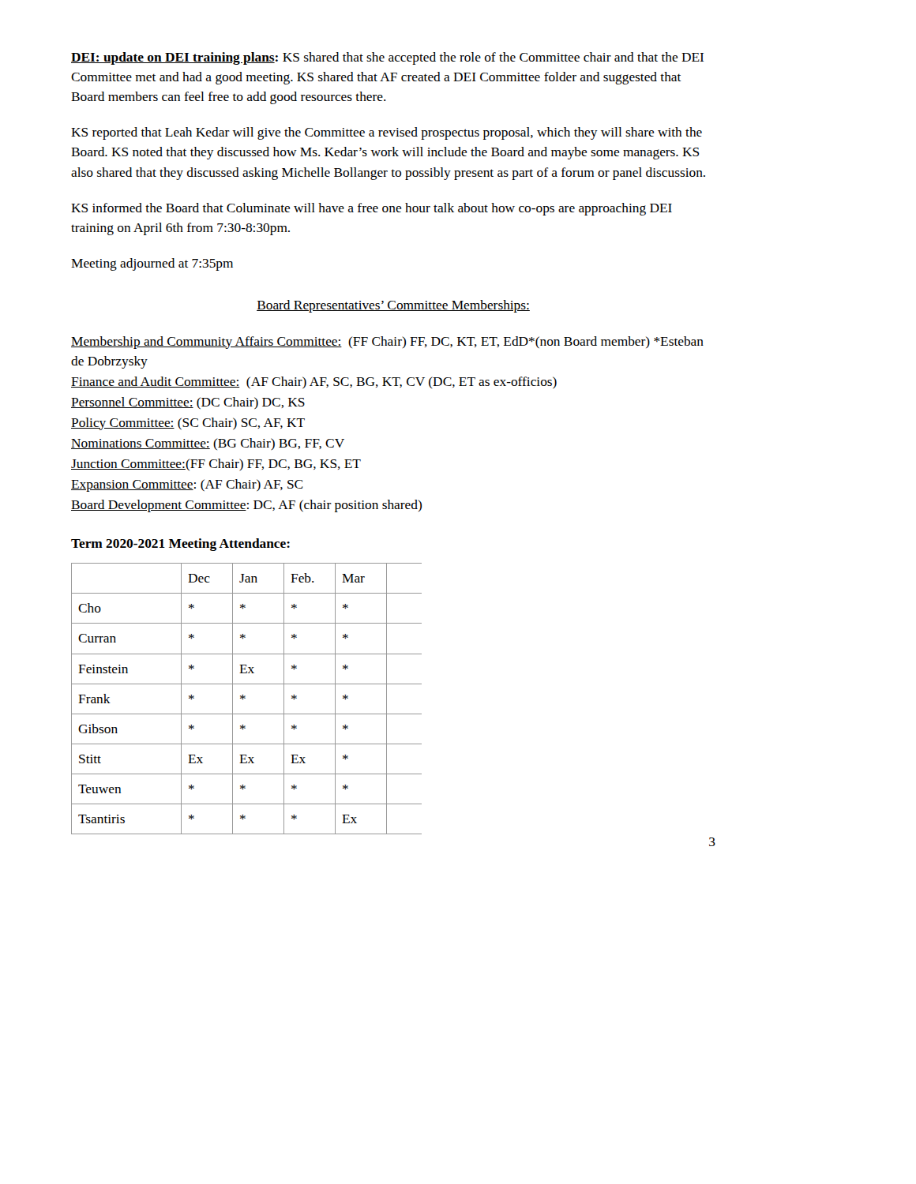DEI: update on DEI training plans: KS shared that she accepted the role of the Committee chair and that the DEI Committee met and had a good meeting. KS shared that AF created a DEI Committee folder and suggested that Board members can feel free to add good resources there.
KS reported that Leah Kedar will give the Committee a revised prospectus proposal, which they will share with the Board. KS noted that they discussed how Ms. Kedar’s work will include the Board and maybe some managers. KS also shared that they discussed asking Michelle Bollanger to possibly present as part of a forum or panel discussion.
KS informed the Board that Columinate will have a free one hour talk about how co-ops are approaching DEI training on April 6th from 7:30-8:30pm.
Meeting adjourned at 7:35pm
Board Representatives’ Committee Memberships:
Membership and Community Affairs Committee: (FF Chair) FF, DC, KT, ET, EdD*(non Board member) *Esteban de Dobrzysky
Finance and Audit Committee: (AF Chair) AF, SC, BG, KT, CV (DC, ET as ex-officios)
Personnel Committee: (DC Chair) DC, KS
Policy Committee: (SC Chair) SC, AF, KT
Nominations Committee: (BG Chair) BG, FF, CV
Junction Committee:(FF Chair) FF, DC, BG, KS, ET
Expansion Committee: (AF Chair) AF, SC
Board Development Committee: DC, AF (chair position shared)
Term 2020-2021 Meeting Attendance:
| | Dec | Jan | Feb. | Mar | |
| Cho | * | * | * | * | |
| Curran | * | * | * | * | |
| Feinstein | * | Ex | * | * | |
| Frank | * | * | * | * | |
| Gibson | * | * | * | * | |
| Stitt | Ex | Ex | Ex | * | |
| Teuwen | * | * | * | * | |
| Tsantiris | * | * | * | Ex | |
3